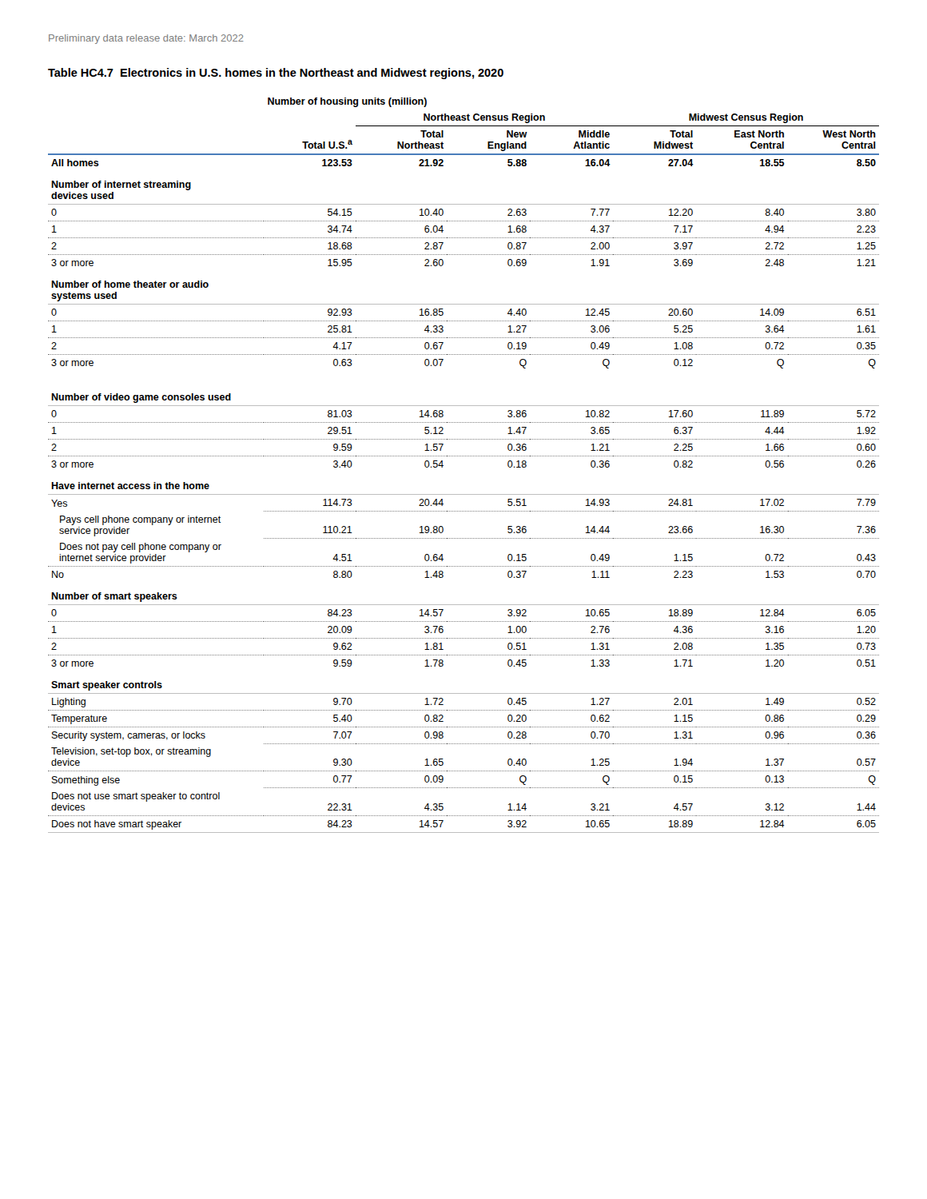Preliminary data release date: March 2022
Table HC4.7 Electronics in U.S. homes in the Northeast and Midwest regions, 2020
| | Number of housing units (million) |
| --- | --- |
| | | Northeast Census Region | Midwest Census Region |
| | Total U.S. a | Total Northeast | New England | Middle Atlantic | Total Midwest | East North Central | West North Central |
| All homes | 123.53 | 21.92 | 5.88 | 16.04 | 27.04 | 18.55 | 8.50 |
| Number of internet streaming devices used |
| 0 | 54.15 | 10.40 | 2.63 | 7.77 | 12.20 | 8.40 | 3.80 |
| 1 | 34.74 | 6.04 | 1.68 | 4.37 | 7.17 | 4.94 | 2.23 |
| 2 | 18.68 | 2.87 | 0.87 | 2.00 | 3.97 | 2.72 | 1.25 |
| 3 or more | 15.95 | 2.60 | 0.69 | 1.91 | 3.69 | 2.48 | 1.21 |
| Number of home theater or audio systems used |
| 0 | 92.93 | 16.85 | 4.40 | 12.45 | 20.60 | 14.09 | 6.51 |
| 1 | 25.81 | 4.33 | 1.27 | 3.06 | 5.25 | 3.64 | 1.61 |
| 2 | 4.17 | 0.67 | 0.19 | 0.49 | 1.08 | 0.72 | 0.35 |
| 3 or more | 0.63 | 0.07 | Q | Q | 0.12 | Q | Q |
| Number of video game consoles used |
| 0 | 81.03 | 14.68 | 3.86 | 10.82 | 17.60 | 11.89 | 5.72 |
| 1 | 29.51 | 5.12 | 1.47 | 3.65 | 6.37 | 4.44 | 1.92 |
| 2 | 9.59 | 1.57 | 0.36 | 1.21 | 2.25 | 1.66 | 0.60 |
| 3 or more | 3.40 | 0.54 | 0.18 | 0.36 | 0.82 | 0.56 | 0.26 |
| Have internet access in the home |
| Yes | 114.73 | 20.44 | 5.51 | 14.93 | 24.81 | 17.02 | 7.79 |
| Pays cell phone company or internet service provider | 110.21 | 19.80 | 5.36 | 14.44 | 23.66 | 16.30 | 7.36 |
| Does not pay cell phone company or internet service provider | 4.51 | 0.64 | 0.15 | 0.49 | 1.15 | 0.72 | 0.43 |
| No | 8.80 | 1.48 | 0.37 | 1.11 | 2.23 | 1.53 | 0.70 |
| Number of smart speakers |
| 0 | 84.23 | 14.57 | 3.92 | 10.65 | 18.89 | 12.84 | 6.05 |
| 1 | 20.09 | 3.76 | 1.00 | 2.76 | 4.36 | 3.16 | 1.20 |
| 2 | 9.62 | 1.81 | 0.51 | 1.31 | 2.08 | 1.35 | 0.73 |
| 3 or more | 9.59 | 1.78 | 0.45 | 1.33 | 1.71 | 1.20 | 0.51 |
| Smart speaker controls |
| Lighting | 9.70 | 1.72 | 0.45 | 1.27 | 2.01 | 1.49 | 0.52 |
| Temperature | 5.40 | 0.82 | 0.20 | 0.62 | 1.15 | 0.86 | 0.29 |
| Security system, cameras, or locks | 7.07 | 0.98 | 0.28 | 0.70 | 1.31 | 0.96 | 0.36 |
| Television, set-top box, or streaming device | 9.30 | 1.65 | 0.40 | 1.25 | 1.94 | 1.37 | 0.57 |
| Something else | 0.77 | 0.09 | Q | Q | 0.15 | 0.13 | Q |
| Does not use smart speaker to control devices | 22.31 | 4.35 | 1.14 | 3.21 | 4.57 | 3.12 | 1.44 |
| Does not have smart speaker | 84.23 | 14.57 | 3.92 | 10.65 | 18.89 | 12.84 | 6.05 |